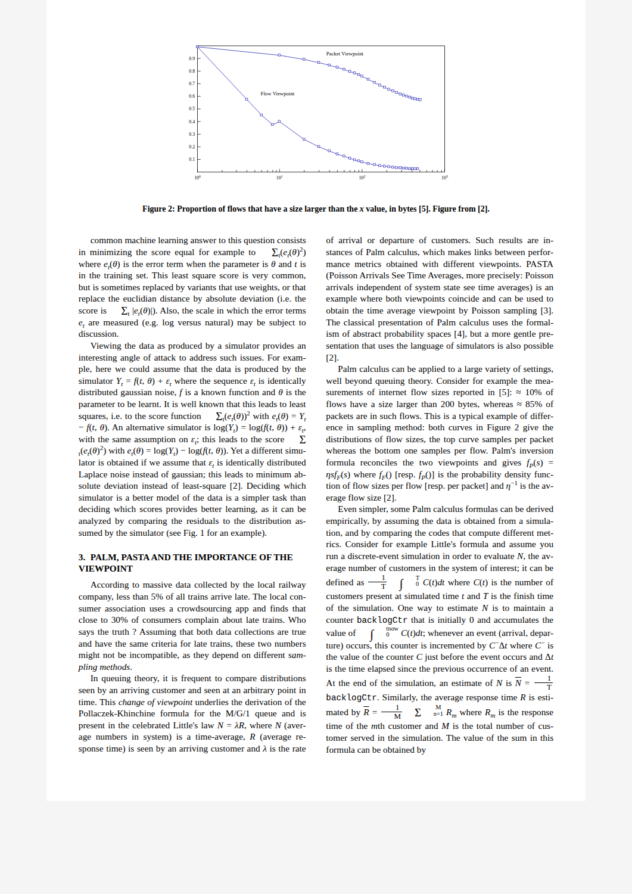0.1 0.2 0.3 0.4 0.5 0.6 0.7 0.8 0.9 100 101 102 103 Packet Viewpoint Flow Viewpoint
Figure 2: Proportion of flows that have a size larger than the x value, in bytes [5]. Figure from [2].
common machine learning answer to this question consists in minimizing the score equal for example to Σt(et(θ)2) where et(θ) is the error term when the parameter is θ and t is in the training set. This least square score is very common, but is sometimes replaced by variants that use weights, or that replace the euclidian distance by absolute deviation (i.e. the score is Σt |et(θ)|). Also, the scale in which the error terms et are measured (e.g. log versus natural) may be subject to discussion.
Viewing the data as produced by a simulator provides an interesting angle of attack to address such issues. For example, here we could assume that the data is produced by the simulator Yt = f(t, θ) + εt where the sequence εt is identically distributed gaussian noise, f is a known function and θ is the parameter to be learnt. It is well known that this leads to least squares, i.e. to the score function Σt(et(θ))2 with et(θ) = Yt − f(t, θ). An alternative simulator is log(Yt) = log(f(t, θ)) + εt, with the same assumption on εt; this leads to the score Σt(et(θ)2) with et(θ) = log(Yt) − log(f(t, θ)). Yet a different simulator is obtained if we assume that εt is identically distributed Laplace noise instead of gaussian; this leads to minimum absolute deviation instead of least-square [2]. Deciding which simulator is a better model of the data is a simpler task than deciding which scores provides better learning, as it can be analyzed by comparing the residuals to the distribution assumed by the simulator (see Fig. 1 for an example).
3. PALM, PASTA AND THE IMPORTANCE OF THE VIEWPOINT
According to massive data collected by the local railway company, less than 5% of all trains arrive late. The local consumer association uses a crowdsourcing app and finds that close to 30% of consumers complain about late trains. Who says the truth ? Assuming that both data collections are true and have the same criteria for late trains, these two numbers might not be incompatible, as they depend on different sampling methods.
In queuing theory, it is frequent to compare distributions seen by an arriving customer and seen at an arbitrary point in time. This change of viewpoint underlies the derivation of the Pollaczek-Khinchine formula for the M/G/1 queue and is present in the celebrated Little's law N = λR, where N (average numbers in system) is a time-average, R (average response time) is seen by an arriving customer and λ is the rate of arrival or departure of customers. Such results are instances of Palm calculus, which makes links between performance metrics obtained with different viewpoints. PASTA (Poisson Arrivals See Time Averages, more precisely: Poisson arrivals independent of system state see time averages) is an example where both viewpoints coincide and can be used to obtain the time average viewpoint by Poisson sampling [3]. The classical presentation of Palm calculus uses the formalism of abstract probability spaces [4], but a more gentle presentation that uses the language of simulators is also possible [2].
Palm calculus can be applied to a large variety of settings, well beyond queuing theory. Consider for example the measurements of internet flow sizes reported in [5]: ≈ 10% of flows have a size larger than 200 bytes, whereas ≈ 85% of packets are in such flows. This is a typical example of difference in sampling method: both curves in Figure 2 give the distributions of flow sizes, the top curve samples per packet whereas the bottom one samples per flow. Palm's inversion formula reconciles the two viewpoints and gives fP(s) = ηsfF(s) where fF() [resp. fP()] is the probability density function of flow sizes per flow [resp. per packet] and η−1 is the average flow size [2].
Even simpler, some Palm calculus formulas can be derived empirically, by assuming the data is obtained from a simulation, and by comparing the codes that compute different metrics. Consider for example Little's formula and assume you run a discrete-event simulation in order to evaluate N, the average number of customers in the system of interest; it can be defined as 1 T∫T 0 C(t)dt where C(t) is the number of customers present at simulated time t and T is the finish time of the simulation. One way to estimate N is to maintain a counter backlogCtr that is initially 0 and accumulates the value of ∫tnow 0 C(t)dt; whenever an event (arrival, departure) occurs, this counter is incremented by C−Δt where C− is the value of the counter C just before the event occurs and Δt is the time elapsed since the previous occurrence of an event. At the end of the simulation, an estimate of N is N = 1 T backlogCtr. Similarly, the average response time R is estimated by R = 1 M ΣMn=1 Rm where Rm is the response time of the mth customer and M is the total number of customer served in the simulation. The value of the sum in this formula can be obtained by